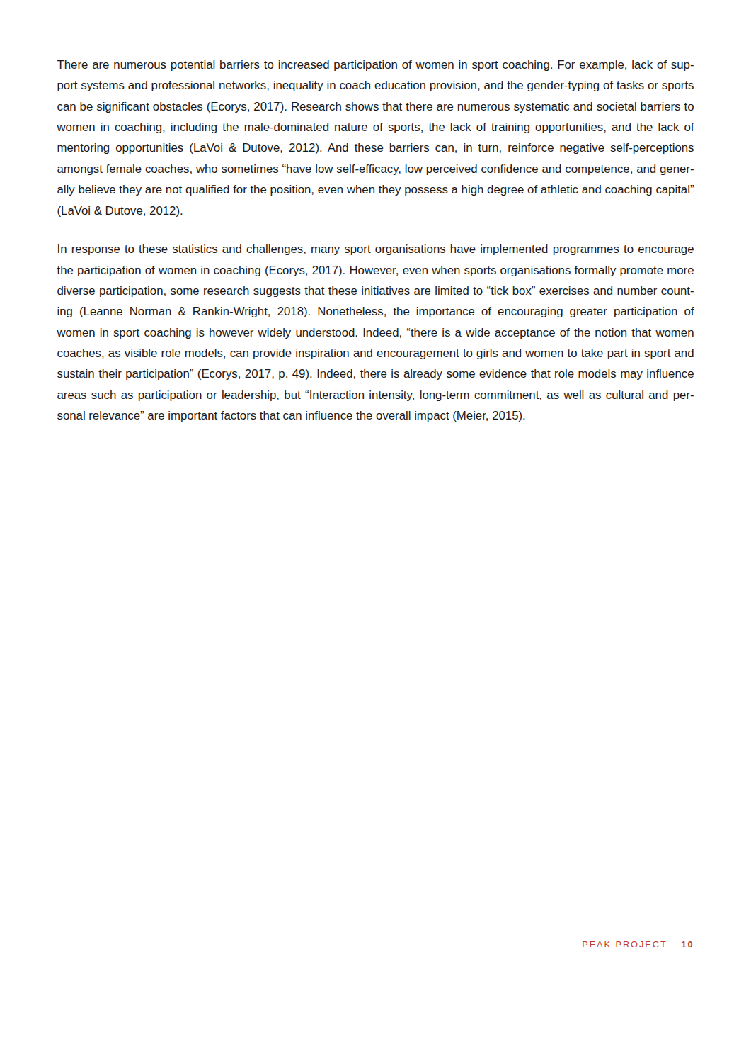There are numerous potential barriers to increased participation of women in sport coaching. For example, lack of support systems and professional networks, inequality in coach education provision, and the gender-typing of tasks or sports can be significant obstacles (Ecorys, 2017). Research shows that there are numerous systematic and societal barriers to women in coaching, including the male-dominated nature of sports, the lack of training opportunities, and the lack of mentoring opportunities (LaVoi & Dutove, 2012). And these barriers can, in turn, reinforce negative self-perceptions amongst female coaches, who sometimes “have low self-efficacy, low perceived confidence and competence, and generally believe they are not qualified for the position, even when they possess a high degree of athletic and coaching capital” (LaVoi & Dutove, 2012).
In response to these statistics and challenges, many sport organisations have implemented programmes to encourage the participation of women in coaching (Ecorys, 2017). However, even when sports organisations formally promote more diverse participation, some research suggests that these initiatives are limited to “tick box” exercises and number counting (Leanne Norman & Rankin-Wright, 2018). Nonetheless, the importance of encouraging greater participation of women in sport coaching is however widely understood. Indeed, “there is a wide acceptance of the notion that women coaches, as visible role models, can provide inspiration and encouragement to girls and women to take part in sport and sustain their participation” (Ecorys, 2017, p. 49). Indeed, there is already some evidence that role models may influence areas such as participation or leadership, but “Interaction intensity, long-term commitment, as well as cultural and personal relevance” are important factors that can influence the overall impact (Meier, 2015).
PEAK PROJECT – 10